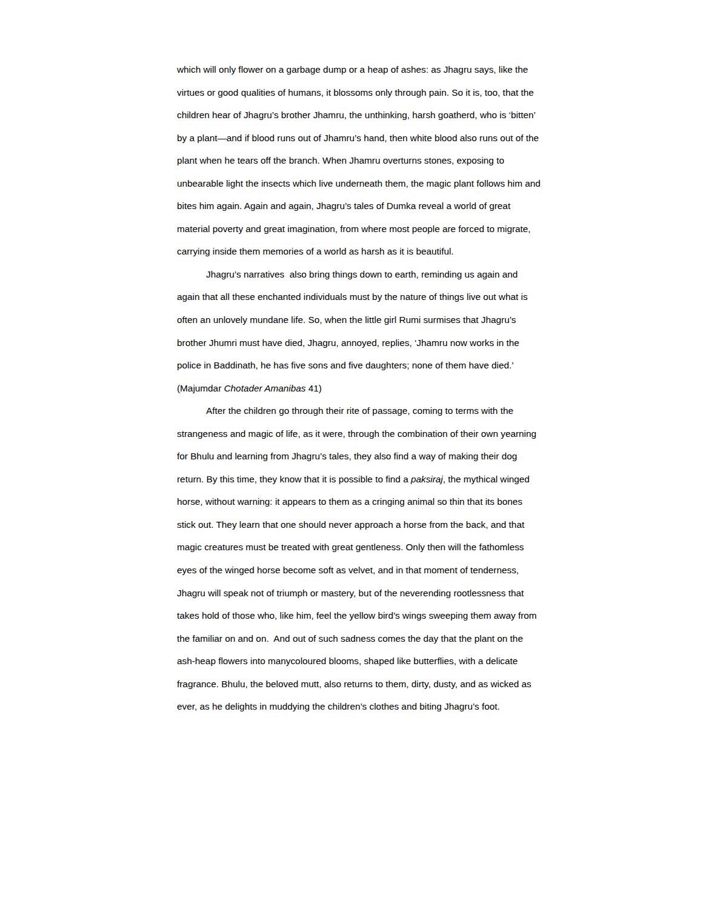which will only flower on a garbage dump or a heap of ashes: as Jhagru says, like the virtues or good qualities of humans, it blossoms only through pain. So it is, too, that the children hear of Jhagru’s brother Jhamru, the unthinking, harsh goatherd, who is ‘bitten’ by a plant—and if blood runs out of Jhamru’s hand, then white blood also runs out of the plant when he tears off the branch. When Jhamru overturns stones, exposing to unbearable light the insects which live underneath them, the magic plant follows him and bites him again. Again and again, Jhagru’s tales of Dumka reveal a world of great material poverty and great imagination, from where most people are forced to migrate, carrying inside them memories of a world as harsh as it is beautiful.
Jhagru’s narratives also bring things down to earth, reminding us again and again that all these enchanted individuals must by the nature of things live out what is often an unlovely mundane life. So, when the little girl Rumi surmises that Jhagru’s brother Jhumri must have died, Jhagru, annoyed, replies, ‘Jhamru now works in the police in Baddinath, he has five sons and five daughters; none of them have died.’ (Majumdar Chotader Amanibas 41)
After the children go through their rite of passage, coming to terms with the strangeness and magic of life, as it were, through the combination of their own yearning for Bhulu and learning from Jhagru’s tales, they also find a way of making their dog return. By this time, they know that it is possible to find a paksiraj, the mythical winged horse, without warning: it appears to them as a cringing animal so thin that its bones stick out. They learn that one should never approach a horse from the back, and that magic creatures must be treated with great gentleness. Only then will the fathomless eyes of the winged horse become soft as velvet, and in that moment of tenderness, Jhagru will speak not of triumph or mastery, but of the neverending rootlessness that takes hold of those who, like him, feel the yellow bird’s wings sweeping them away from the familiar on and on. And out of such sadness comes the day that the plant on the ash-heap flowers into manycoloured blooms, shaped like butterflies, with a delicate fragrance. Bhulu, the beloved mutt, also returns to them, dirty, dusty, and as wicked as ever, as he delights in muddying the children’s clothes and biting Jhagru’s foot.